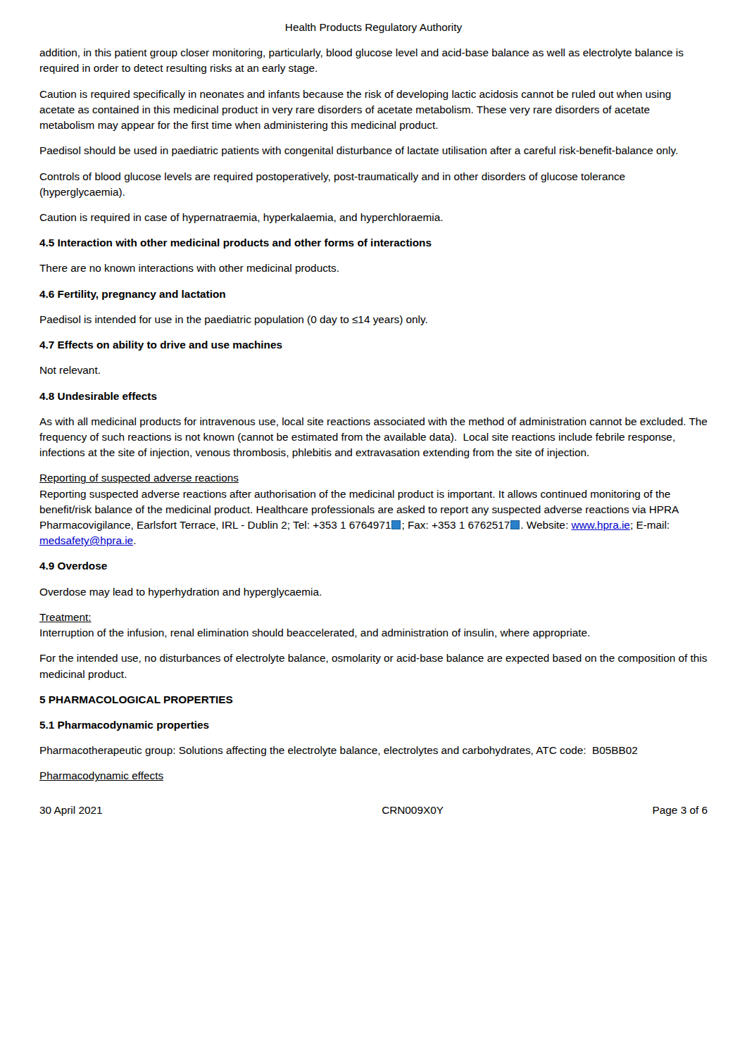Health Products Regulatory Authority
addition, in this patient group closer monitoring, particularly, blood glucose level and acid-base balance as well as electrolyte balance is required in order to detect resulting risks at an early stage.
Caution is required specifically in neonates and infants because the risk of developing lactic acidosis cannot be ruled out when using acetate as contained in this medicinal product in very rare disorders of acetate metabolism. These very rare disorders of acetate metabolism may appear for the first time when administering this medicinal product.
Paedisol should be used in paediatric patients with congenital disturbance of lactate utilisation after a careful risk-benefit-balance only.
Controls of blood glucose levels are required postoperatively, post-traumatically and in other disorders of glucose tolerance (hyperglycaemia).
Caution is required in case of hypernatraemia, hyperkalaemia, and hyperchloraemia.
4.5 Interaction with other medicinal products and other forms of interactions
There are no known interactions with other medicinal products.
4.6 Fertility, pregnancy and lactation
Paedisol is intended for use in the paediatric population (0 day to ≤14 years) only.
4.7 Effects on ability to drive and use machines
Not relevant.
4.8 Undesirable effects
As with all medicinal products for intravenous use, local site reactions associated with the method of administration cannot be excluded. The frequency of such reactions is not known (cannot be estimated from the available data). Local site reactions include febrile response, infections at the site of injection, venous thrombosis, phlebitis and extravasation extending from the site of injection.
Reporting of suspected adverse reactions
Reporting suspected adverse reactions after authorisation of the medicinal product is important. It allows continued monitoring of the benefit/risk balance of the medicinal product. Healthcare professionals are asked to report any suspected adverse reactions via HPRA Pharmacovigilance, Earlsfort Terrace, IRL - Dublin 2; Tel: +353 1 6764971 ; Fax: +353 1 6762517 . Website: www.hpra.ie; E-mail: medsafety@hpra.ie.
4.9 Overdose
Overdose may lead to hyperhydration and hyperglycaemia.
Treatment:
Interruption of the infusion, renal elimination should beaccelerated, and administration of insulin, where appropriate.
For the intended use, no disturbances of electrolyte balance, osmolarity or acid-base balance are expected based on the composition of this medicinal product.
5 PHARMACOLOGICAL PROPERTIES
5.1 Pharmacodynamic properties
Pharmacotherapeutic group: Solutions affecting the electrolyte balance, electrolytes and carbohydrates, ATC code: B05BB02
Pharmacodynamic effects
30 April 2021 CRN009X0Y Page 3 of 6